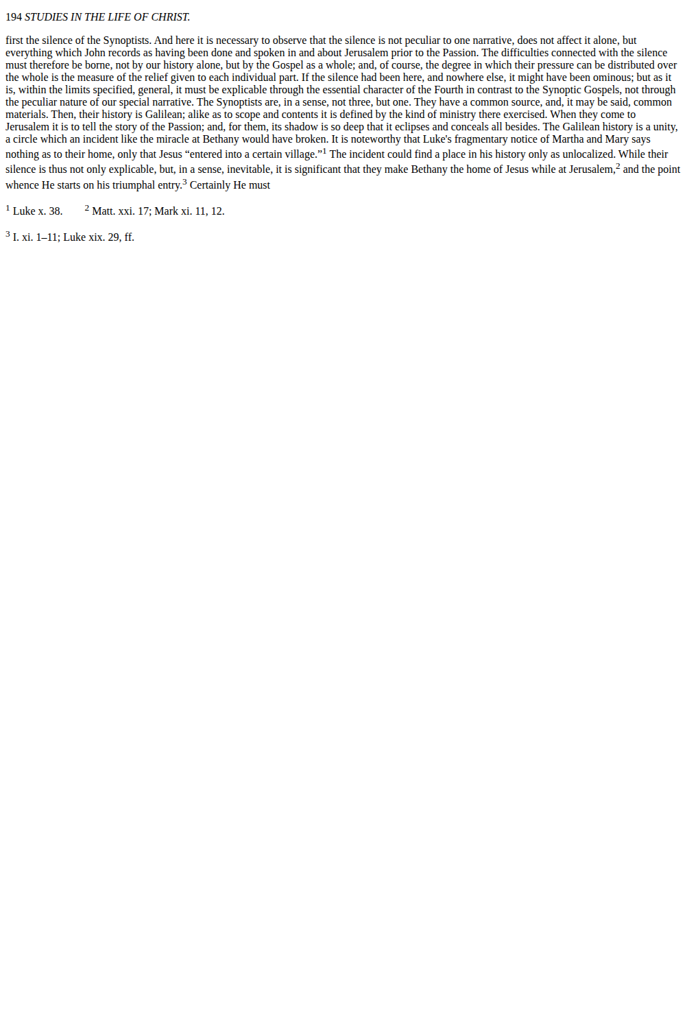194 STUDIES IN THE LIFE OF CHRIST.
first the silence of the Synoptists. And here it is necessary to observe that the silence is not peculiar to one narrative, does not affect it alone, but everything which John records as having been done and spoken in and about Jerusalem prior to the Passion. The difficulties connected with the silence must therefore be borne, not by our history alone, but by the Gospel as a whole; and, of course, the degree in which their pressure can be distributed over the whole is the measure of the relief given to each individual part. If the silence had been here, and nowhere else, it might have been ominous; but as it is, within the limits specified, general, it must be explicable through the essential character of the Fourth in contrast to the Synoptic Gospels, not through the peculiar nature of our special narrative. The Synoptists are, in a sense, not three, but one. They have a common source, and, it may be said, common materials. Then, their history is Galilean; alike as to scope and contents it is defined by the kind of ministry there exercised. When they come to Jerusalem it is to tell the story of the Passion; and, for them, its shadow is so deep that it eclipses and conceals all besides. The Galilean history is a unity, a circle which an incident like the miracle at Bethany would have broken. It is noteworthy that Luke's fragmentary notice of Martha and Mary says nothing as to their home, only that Jesus “entered into a certain village.”1 The incident could find a place in his history only as unlocalized. While their silence is thus not only explicable, but, in a sense, inevitable, it is significant that they make Bethany the home of Jesus while at Jerusalem,2 and the point whence He starts on his triumphal entry.3 Certainly He must
1 Luke x. 38. 2 Matt. xxi. 17; Mark xi. 11, 12.
3 I. xi. 1–11; Luke xix. 29, ff.